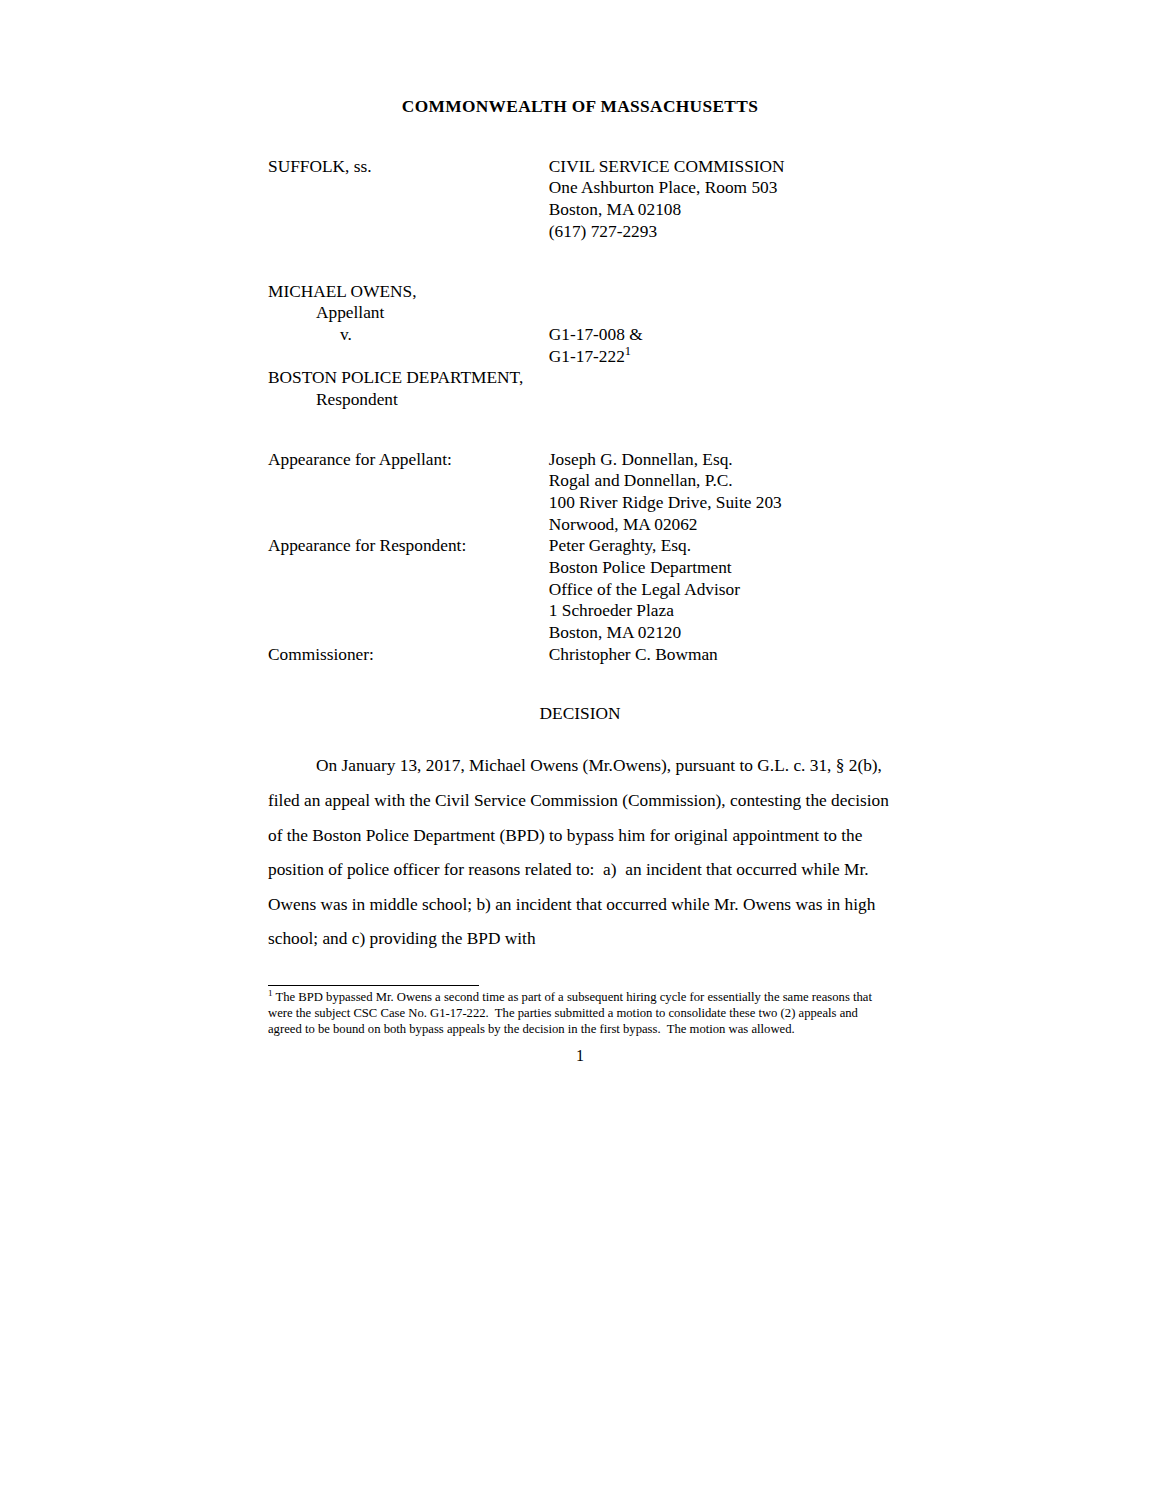COMMONWEALTH OF MASSACHUSETTS
| SUFFOLK, ss. | CIVIL SERVICE COMMISSION One Ashburton Place, Room 503 Boston, MA 02108 (617) 727-2293 |
| MICHAEL OWENS, Appellant | |
| v. | G1-17-008 & G1-17-222 1 |
| BOSTON POLICE DEPARTMENT, Respondent | |
| Appearance for Appellant: | Joseph G. Donnellan, Esq. Rogal and Donnellan, P.C. 100 River Ridge Drive, Suite 203 Norwood, MA 02062 |
| Appearance for Respondent: | Peter Geraghty, Esq. Boston Police Department Office of the Legal Advisor 1 Schroeder Plaza Boston, MA 02120 |
| Commissioner: | Christopher C. Bowman |
DECISION
On January 13, 2017, Michael Owens (Mr.Owens), pursuant to G.L. c. 31, § 2(b), filed an appeal with the Civil Service Commission (Commission), contesting the decision of the Boston Police Department (BPD) to bypass him for original appointment to the position of police officer for reasons related to: a) an incident that occurred while Mr. Owens was in middle school; b) an incident that occurred while Mr. Owens was in high school; and c) providing the BPD with
1 The BPD bypassed Mr. Owens a second time as part of a subsequent hiring cycle for essentially the same reasons that were the subject CSC Case No. G1-17-222. The parties submitted a motion to consolidate these two (2) appeals and agreed to be bound on both bypass appeals by the decision in the first bypass. The motion was allowed.
1